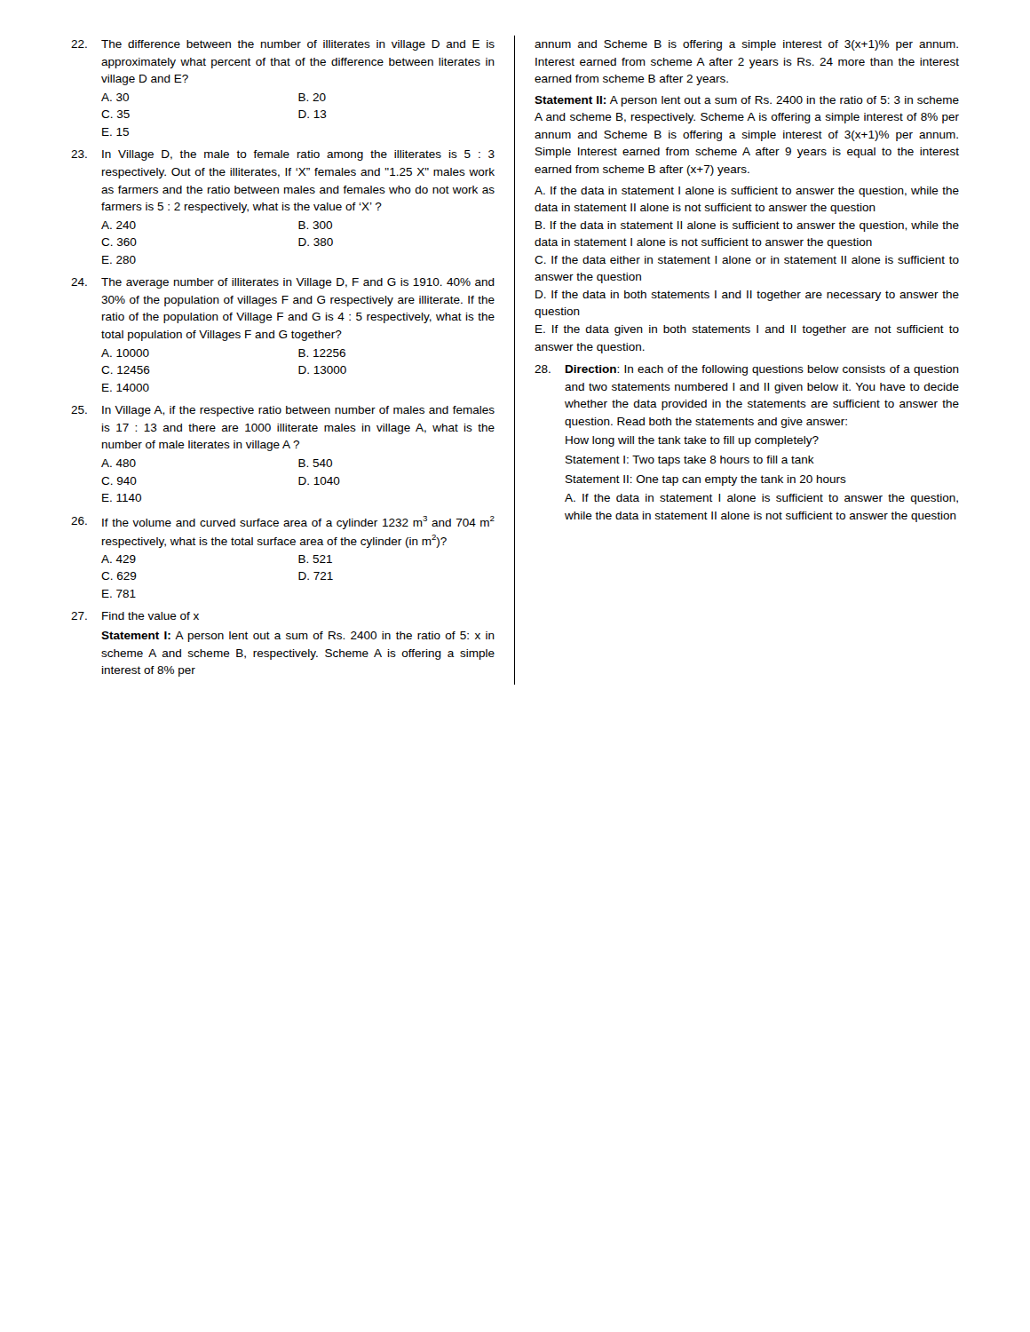22.
The difference between the number of illiterates in village D and E is approximately what percent of that of the difference between literates in village D and E?
A. 30 B. 20 C. 35 D. 13 E. 15
23.
In Village D, the male to female ratio among the illiterates is 5 : 3 respectively. Out of the illiterates, If ‘X” females and "1.25 X" males work as farmers and the ratio between males and females who do not work as farmers is 5 : 2 respectively, what is the value of ‘X’ ?
A. 240 B. 300 C. 360 D. 380 E. 280
24.
The average number of illiterates in Village D, F and G is 1910. 40% and 30% of the population of villages F and G respectively are illiterate. If the ratio of the population of Village F and G is 4 : 5 respectively, what is the total population of Villages F and G together?
A. 10000 B. 12256 C. 12456 D. 13000 E. 14000
25.
In Village A, if the respective ratio between number of males and females is 17 : 13 and there are 1000 illiterate males in village A, what is the number of male literates in village A ?
A. 480 B. 540 C. 940 D. 1040 E. 1140
26.
If the volume and curved surface area of a cylinder 1232 m3 and 704 m2 respectively, what is the total surface area of the cylinder (in m2)?
A. 429 B. 521 C. 629 D. 721 E. 781
27.
Find the value of x
Statement I: A person lent out a sum of Rs. 2400 in the ratio of 5: x in scheme A and scheme B, respectively. Scheme A is offering a simple interest of 8% per
annum and Scheme B is offering a simple interest of 3(x+1)% per annum. Interest earned from scheme A after 2 years is Rs. 24 more than the interest earned from scheme B after 2 years.
Statement II: A person lent out a sum of Rs. 2400 in the ratio of 5: 3 in scheme A and scheme B, respectively. Scheme A is offering a simple interest of 8% per annum and Scheme B is offering a simple interest of 3(x+1)% per annum. Simple Interest earned from scheme A after 9 years is equal to the interest earned from scheme B after (x+7) years.
A. If the data in statement I alone is sufficient to answer the question, while the data in statement II alone is not sufficient to answer the question
B. If the data in statement II alone is sufficient to answer the question, while the data in statement I alone is not sufficient to answer the question
C. If the data either in statement I alone or in statement II alone is sufficient to answer the question
D. If the data in both statements I and II together are necessary to answer the question
E. If the data given in both statements I and II together are not sufficient to answer the question.
28.
Direction: In each of the following questions below consists of a question and two statements numbered I and II given below it. You have to decide whether the data provided in the statements are sufficient to answer the question. Read both the statements and give answer:
How long will the tank take to fill up completely?
Statement I: Two taps take 8 hours to fill a tank
Statement II: One tap can empty the tank in 20 hours
A. If the data in statement I alone is sufficient to answer the question, while the data in statement II alone is not sufficient to answer the question